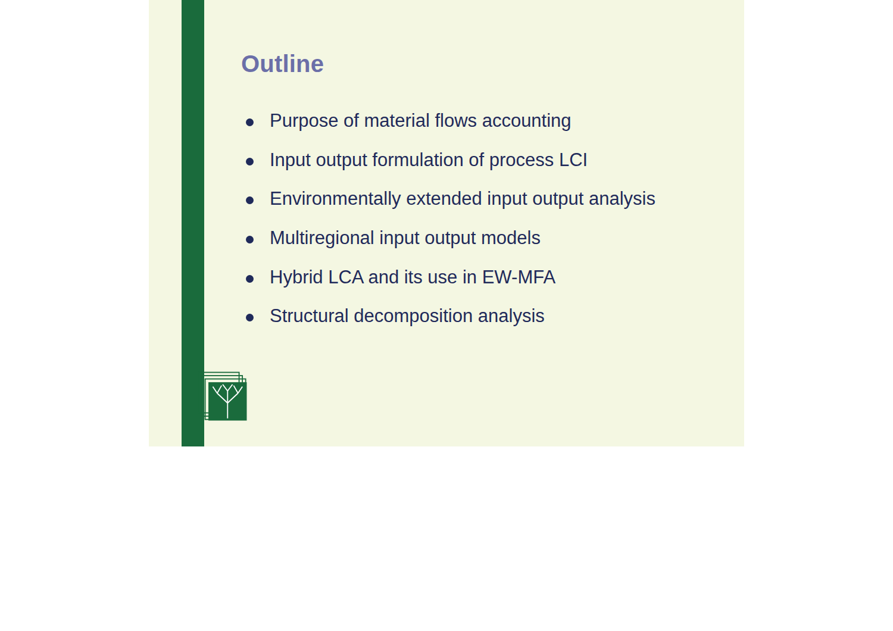Outline
Purpose of material flows accounting
Input output formulation of process LCI
Environmentally extended input output analysis
Multiregional input output models
Hybrid LCA and its use in EW-MFA
Structural decomposition analysis